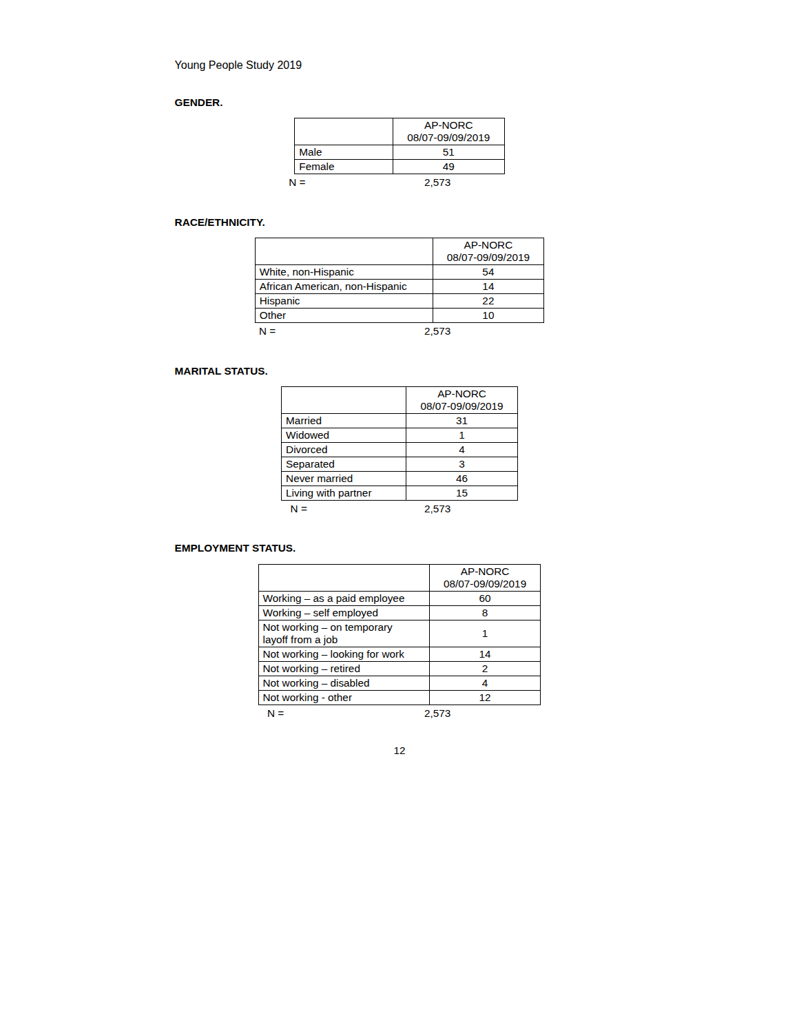Young People Study 2019
GENDER.
| | AP-NORC 08/07-09/09/2019 |
| --- | --- |
| Male | 51 |
| Female | 49 |
N = 2,573
RACE/ETHNICITY.
| | AP-NORC 08/07-09/09/2019 |
| --- | --- |
| White, non-Hispanic | 54 |
| African American, non-Hispanic | 14 |
| Hispanic | 22 |
| Other | 10 |
N = 2,573
MARITAL STATUS.
| | AP-NORC 08/07-09/09/2019 |
| --- | --- |
| Married | 31 |
| Widowed | 1 |
| Divorced | 4 |
| Separated | 3 |
| Never married | 46 |
| Living with partner | 15 |
N = 2,573
EMPLOYMENT STATUS.
| | AP-NORC 08/07-09/09/2019 |
| --- | --- |
| Working – as a paid employee | 60 |
| Working – self employed | 8 |
| Not working – on temporary layoff from a job | 1 |
| Not working – looking for work | 14 |
| Not working – retired | 2 |
| Not working – disabled | 4 |
| Not working - other | 12 |
N = 2,573
12